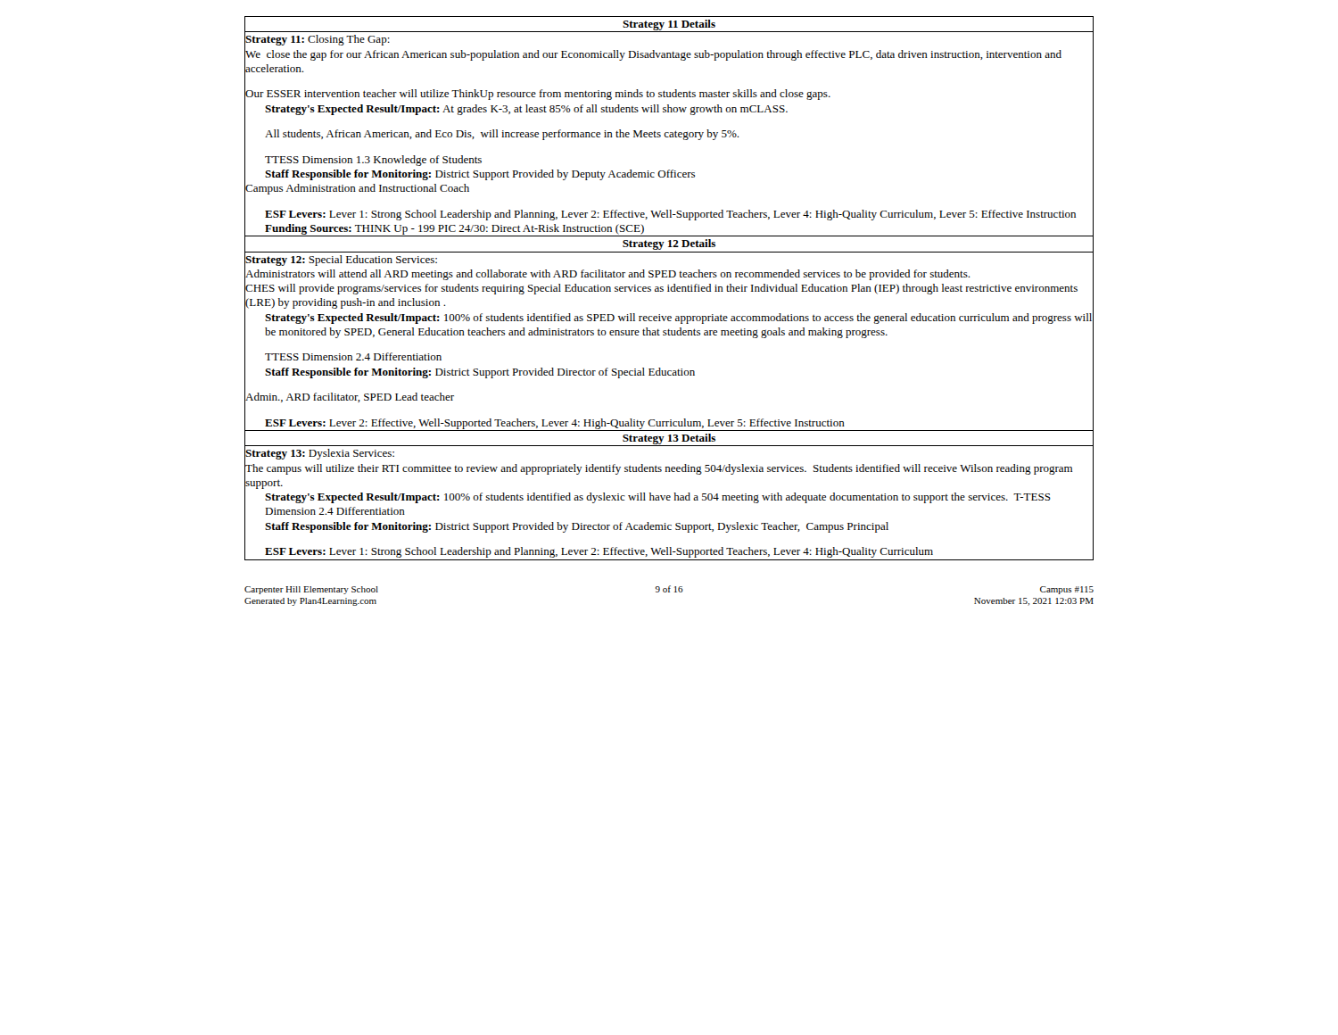| Strategy 11 Details |
| Strategy 11: Closing The Gap: We close the gap for our African American sub-population and our Economically Disadvantage sub-population through effective PLC, data driven instruction, intervention and acceleration. Our ESSER intervention teacher will utilize ThinkUp resource from mentoring minds to students master skills and close gaps. Strategy's Expected Result/Impact: At grades K-3, at least 85% of all students will show growth on mCLASS. All students, African American, and Eco Dis, will increase performance in the Meets category by 5%. TTESS Dimension 1.3 Knowledge of Students Staff Responsible for Monitoring: District Support Provided by Deputy Academic Officers Campus Administration and Instructional Coach ESF Levers: Lever 1: Strong School Leadership and Planning, Lever 2: Effective, Well-Supported Teachers, Lever 4: High-Quality Curriculum, Lever 5: Effective Instruction Funding Sources: THINK Up - 199 PIC 24/30: Direct At-Risk Instruction (SCE) |
| Strategy 12 Details |
| Strategy 12: Special Education Services: Administrators will attend all ARD meetings and collaborate with ARD facilitator and SPED teachers on recommended services to be provided for students. CHES will provide programs/services for students requiring Special Education services as identified in their Individual Education Plan (IEP) through least restrictive environments (LRE) by providing push-in and inclusion . Strategy's Expected Result/Impact: 100% of students identified as SPED will receive appropriate accommodations to access the general education curriculum and progress will be monitored by SPED, General Education teachers and administrators to ensure that students are meeting goals and making progress. TTESS Dimension 2.4 Differentiation Staff Responsible for Monitoring: District Support Provided Director of Special Education Admin., ARD facilitator, SPED Lead teacher ESF Levers: Lever 2: Effective, Well-Supported Teachers, Lever 4: High-Quality Curriculum, Lever 5: Effective Instruction |
| Strategy 13 Details |
| Strategy 13: Dyslexia Services: The campus will utilize their RTI committee to review and appropriately identify students needing 504/dyslexia services. Students identified will receive Wilson reading program support. Strategy's Expected Result/Impact: 100% of students identified as dyslexic will have had a 504 meeting with adequate documentation to support the services. T-TESS Dimension 2.4 Differentiation Staff Responsible for Monitoring: District Support Provided by Director of Academic Support, Dyslexic Teacher, Campus Principal ESF Levers: Lever 1: Strong School Leadership and Planning, Lever 2: Effective, Well-Supported Teachers, Lever 4: High-Quality Curriculum |
| Carpenter Hill Elementary School Generated by Plan4Learning.com | 9 of 16 | Campus #115 November 15, 2021 12:03 PM |